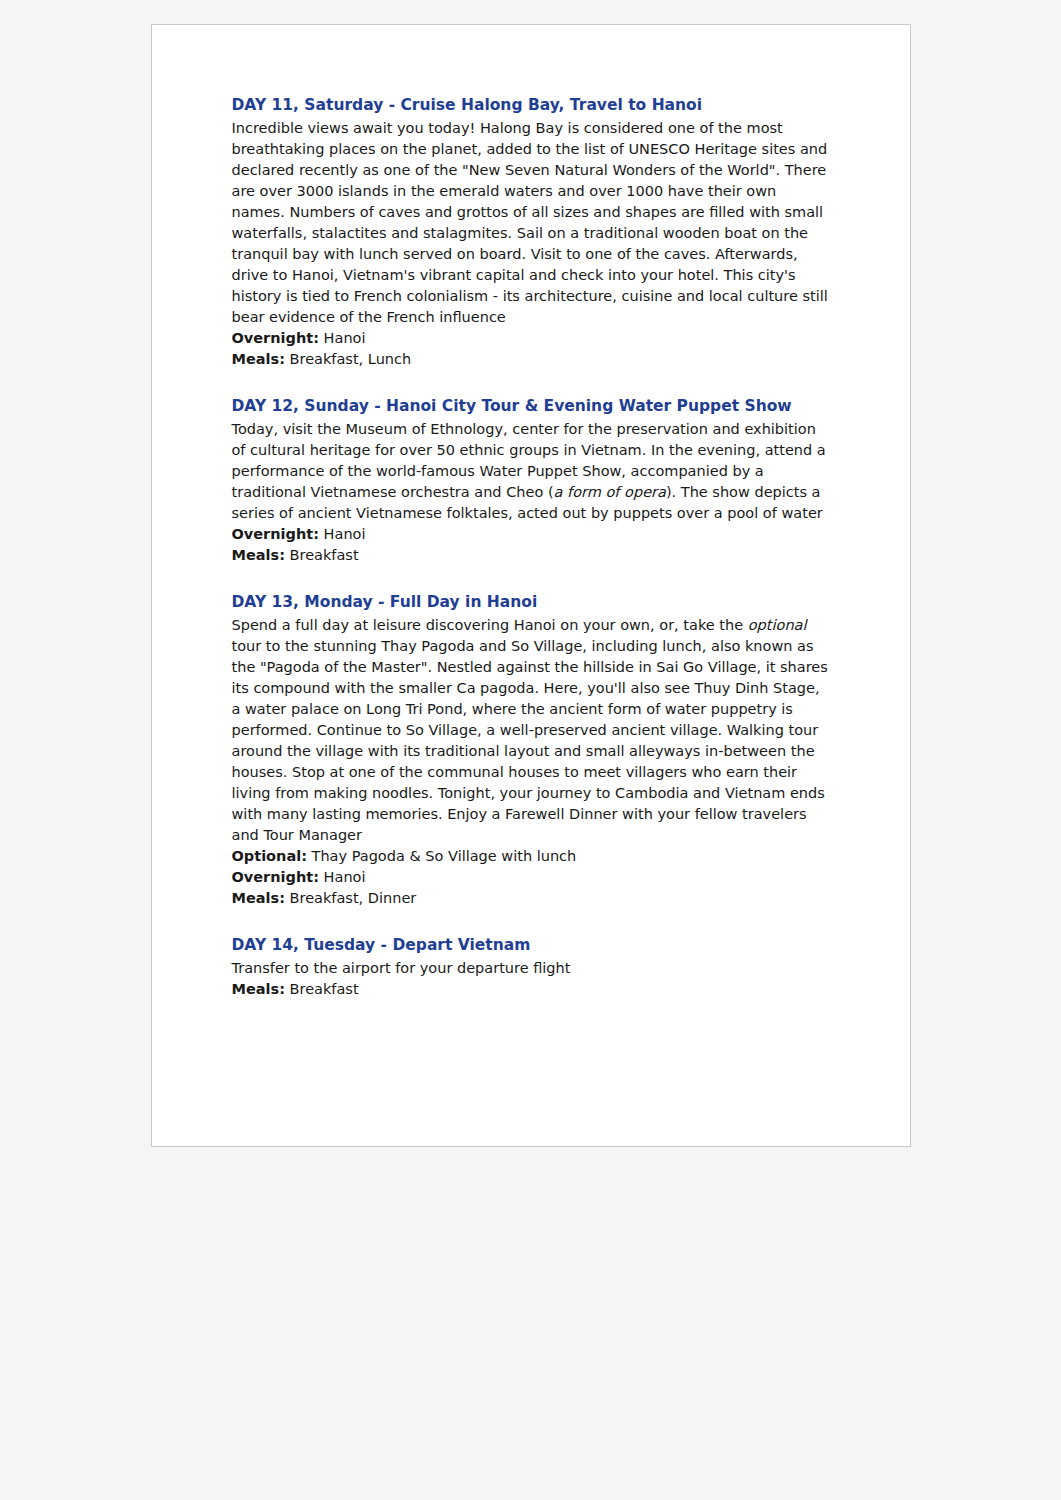DAY 11, Saturday - Cruise Halong Bay, Travel to Hanoi
Incredible views await you today! Halong Bay is considered one of the most breathtaking places on the planet, added to the list of UNESCO Heritage sites and declared recently as one of the "New Seven Natural Wonders of the World". There are over 3000 islands in the emerald waters and over 1000 have their own names. Numbers of caves and grottos of all sizes and shapes are filled with small waterfalls, stalactites and stalagmites. Sail on a traditional wooden boat on the tranquil bay with lunch served on board. Visit to one of the caves. Afterwards, drive to Hanoi, Vietnam's vibrant capital and check into your hotel. This city's history is tied to French colonialism - its architecture, cuisine and local culture still bear evidence of the French influence
Overnight: Hanoi
Meals: Breakfast, Lunch
DAY 12, Sunday - Hanoi City Tour & Evening Water Puppet Show
Today, visit the Museum of Ethnology, center for the preservation and exhibition of cultural heritage for over 50 ethnic groups in Vietnam. In the evening, attend a performance of the world-famous Water Puppet Show, accompanied by a traditional Vietnamese orchestra and Cheo (a form of opera). The show depicts a series of ancient Vietnamese folktales, acted out by puppets over a pool of water
Overnight: Hanoi
Meals: Breakfast
DAY 13, Monday - Full Day in Hanoi
Spend a full day at leisure discovering Hanoi on your own, or, take the optional tour to the stunning Thay Pagoda and So Village, including lunch, also known as the "Pagoda of the Master". Nestled against the hillside in Sai Go Village, it shares its compound with the smaller Ca pagoda. Here, you'll also see Thuy Dinh Stage, a water palace on Long Tri Pond, where the ancient form of water puppetry is performed. Continue to So Village, a well-preserved ancient village. Walking tour around the village with its traditional layout and small alleyways in-between the houses. Stop at one of the communal houses to meet villagers who earn their living from making noodles. Tonight, your journey to Cambodia and Vietnam ends with many lasting memories. Enjoy a Farewell Dinner with your fellow travelers and Tour Manager
Optional: Thay Pagoda & So Village with lunch
Overnight: Hanoi
Meals: Breakfast, Dinner
DAY 14, Tuesday - Depart Vietnam
Transfer to the airport for your departure flight
Meals: Breakfast